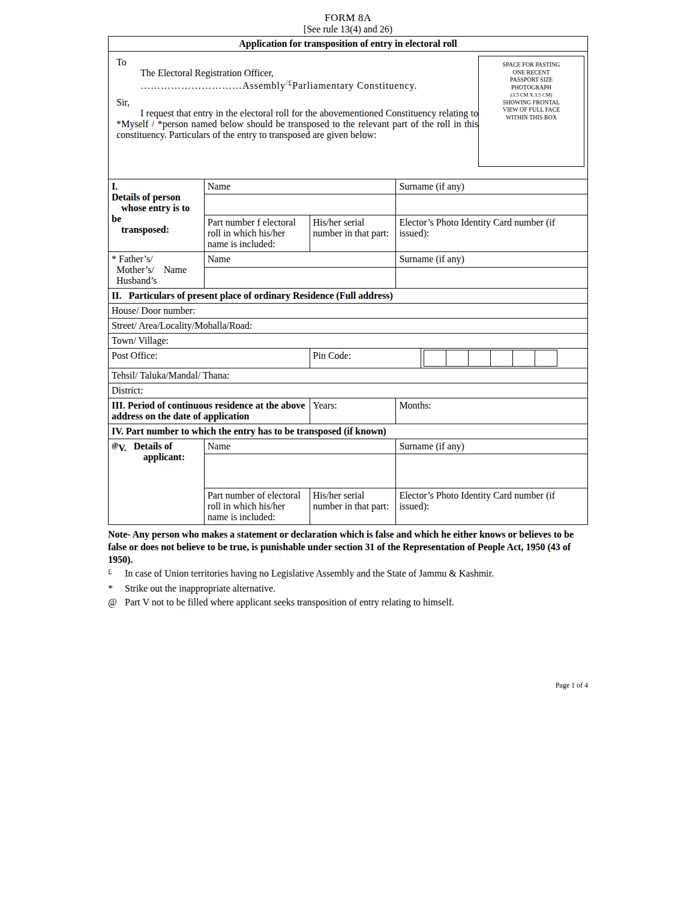FORM 8A
[See rule 13(4) and 26)
| Application for transposition of entry in electoral roll |
| SPACE FOR PASTING ONE RECENT PASSPORT SIZE PHOTOGRAPH (3.5 CM X 3.5 CM) SHOWING FRONTAL VIEW OF FULL FACE WITHIN THIS BOX To The Electoral Registration Officer, …………………………Assembly /£ Parliamentary Constituency. Sir, I request that entry in the electoral roll for the abovementioned Constituency relating to *Myself / *person named below should be transposed to the relevant part of the roll in this constituency. Particulars of the entry to transposed are given below: |
| I. Details of person whose entry is to be transposed: | Name | Surname (if any) |
| Part number f electoral roll in which his/her name is included: | His/her serial number in that part: | Elector’s Photo Identity Card number (if issued): |
| * Father’s/ Mother’s/ Name Husband’s | Name | Surname (if any) |
| II. Particulars of present place of ordinary Residence (Full address) |
| House/ Door number: |
| Street/ Area/Locality/Mohalla/Road: |
| Town/ Village: |
| Post Office: | / Pin Code: / / |
| Tehsil/ Taluka/Mandal/ Thana: |
| District: |
| III. Period of continuous residence at the above address on the date of application | Years: | Months: |
| IV. Part number to which the entry has to be transposed (if known) |
| @ V. Details of applicant: | Name | Surname (if any) |
| Part number of electoral roll in which his/her name is included: | His/her serial number in that part: | Elector’s Photo Identity Card number (if issued): |
Note- Any person who makes a statement or declaration which is false and which he either knows or believes to be false or does not believe to be true, is punishable under section 31 of the Representation of People Act, 1950 (43 of 1950).
£
In case of Union territories having no Legislative Assembly and the State of Jammu & Kashmir.
*
Strike out the inappropriate alternative.
@
Part V not to be filled where applicant seeks transposition of entry relating to himself.
Page 1 of 4